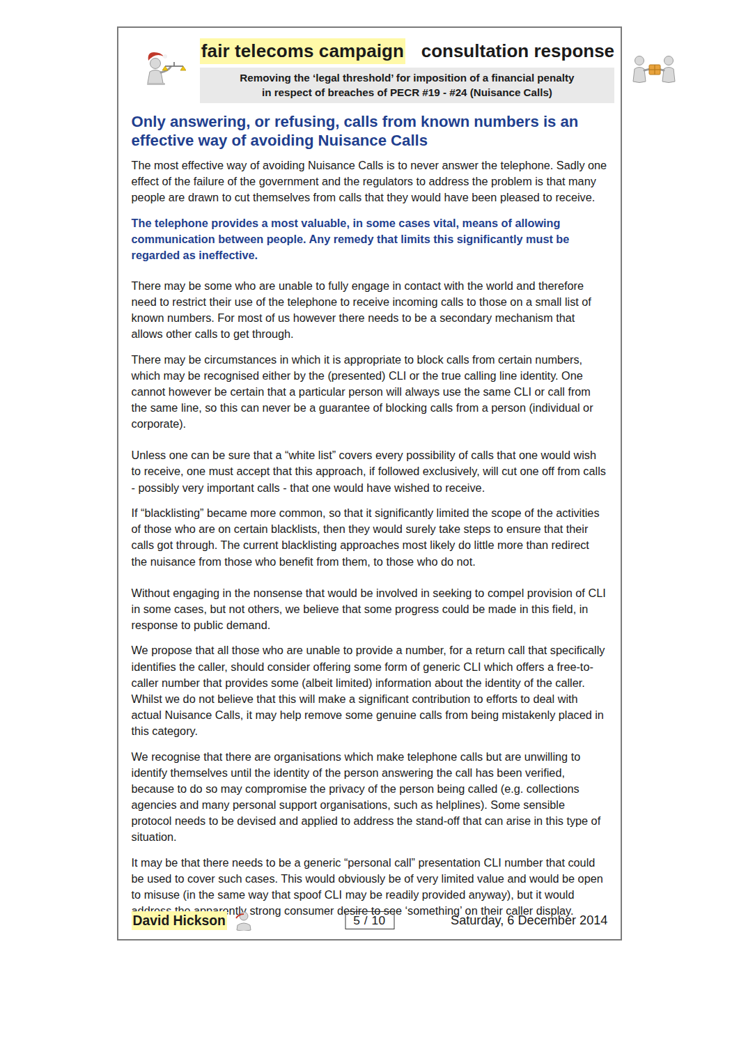fair telecoms campaign consultation response
Removing the ‘legal threshold’ for imposition of a financial penalty
in respect of breaches of PECR #19 - #24 (Nuisance Calls)
Only answering, or refusing, calls from known numbers is an effective way of avoiding Nuisance Calls
The most effective way of avoiding Nuisance Calls is to never answer the telephone. Sadly one effect of the failure of the government and the regulators to address the problem is that many people are drawn to cut themselves from calls that they would have been pleased to receive.
The telephone provides a most valuable, in some cases vital, means of allowing communication between people. Any remedy that limits this significantly must be regarded as ineffective.
There may be some who are unable to fully engage in contact with the world and therefore need to restrict their use of the telephone to receive incoming calls to those on a small list of known numbers. For most of us however there needs to be a secondary mechanism that allows other calls to get through.
There may be circumstances in which it is appropriate to block calls from certain numbers, which may be recognised either by the (presented) CLI or the true calling line identity. One cannot however be certain that a particular person will always use the same CLI or call from the same line, so this can never be a guarantee of blocking calls from a person (individual or corporate).
Unless one can be sure that a “white list” covers every possibility of calls that one would wish to receive, one must accept that this approach, if followed exclusively, will cut one off from calls - possibly very important calls - that one would have wished to receive.
If “blacklisting” became more common, so that it significantly limited the scope of the activities of those who are on certain blacklists, then they would surely take steps to ensure that their calls got through. The current blacklisting approaches most likely do little more than redirect the nuisance from those who benefit from them, to those who do not.
Without engaging in the nonsense that would be involved in seeking to compel provision of CLI in some cases, but not others, we believe that some progress could be made in this field, in response to public demand.
We propose that all those who are unable to provide a number, for a return call that specifically identifies the caller, should consider offering some form of generic CLI which offers a free-to-caller number that provides some (albeit limited) information about the identity of the caller. Whilst we do not believe that this will make a significant contribution to efforts to deal with actual Nuisance Calls, it may help remove some genuine calls from being mistakenly placed in this category.
We recognise that there are organisations which make telephone calls but are unwilling to identify themselves until the identity of the person answering the call has been verified, because to do so may compromise the privacy of the person being called (e.g. collections agencies and many personal support organisations, such as helplines). Some sensible protocol needs to be devised and applied to address the stand-off that can arise in this type of situation.
It may be that there needs to be a generic “personal call” presentation CLI number that could be used to cover such cases. This would obviously be of very limited value and would be open to misuse (in the same way that spoof CLI may be readily provided anyway), but it would address the apparently strong consumer desire to see ‘something’ on their caller display.
David Hickson
5 / 10
Saturday, 6 December 2014